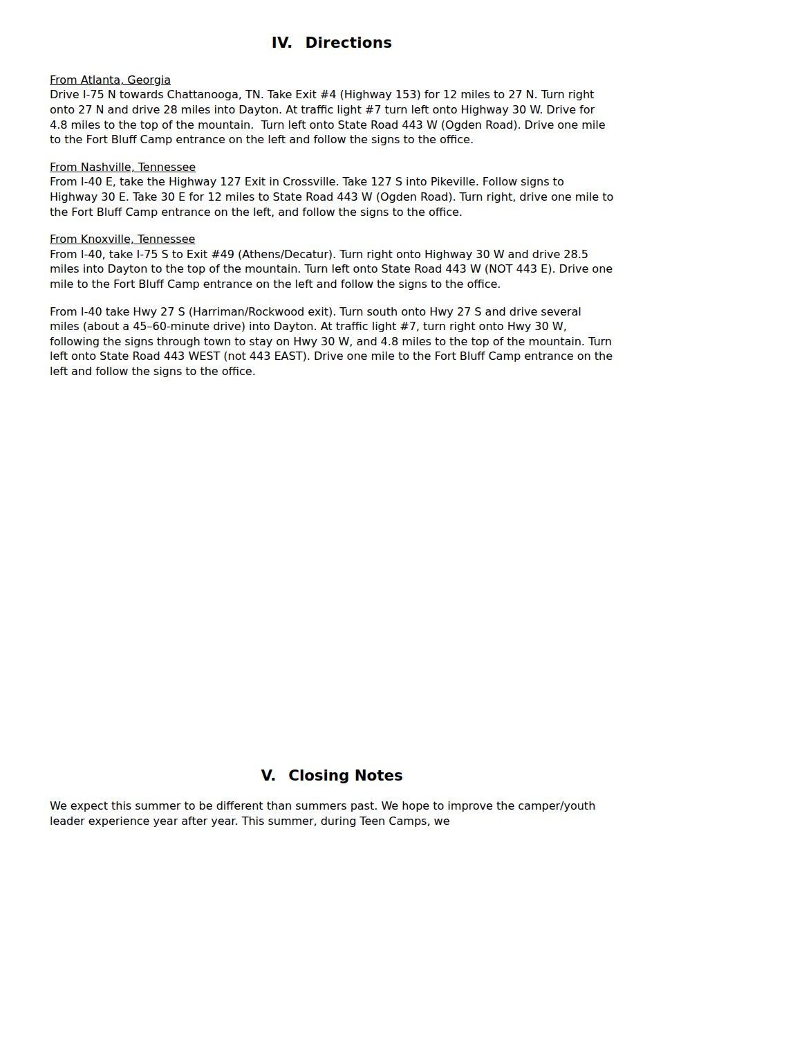IV. Directions
From Atlanta, Georgia Drive I-75 N towards Chattanooga, TN. Take Exit #4 (Highway 153) for 12 miles to 27 N. Turn right onto 27 N and drive 28 miles into Dayton. At traffic light #7 turn left onto Highway 30 W. Drive for 4.8 miles to the top of the mountain. Turn left onto State Road 443 W (Ogden Road). Drive one mile to the Fort Bluff Camp entrance on the left and follow the signs to the office.
From Nashville, Tennessee From I-40 E, take the Highway 127 Exit in Crossville. Take 127 S into Pikeville. Follow signs to Highway 30 E. Take 30 E for 12 miles to State Road 443 W (Ogden Road). Turn right, drive one mile to the Fort Bluff Camp entrance on the left, and follow the signs to the office.
From Knoxville, Tennessee From I-40, take I-75 S to Exit #49 (Athens/Decatur). Turn right onto Highway 30 W and drive 28.5 miles into Dayton to the top of the mountain. Turn left onto State Road 443 W (NOT 443 E). Drive one mile to the Fort Bluff Camp entrance on the left and follow the signs to the office.
From I-40 take Hwy 27 S (Harriman/Rockwood exit). Turn south onto Hwy 27 S and drive several miles (about a 45–60-minute drive) into Dayton. At traffic light #7, turn right onto Hwy 30 W, following the signs through town to stay on Hwy 30 W, and 4.8 miles to the top of the mountain. Turn left onto State Road 443 WEST (not 443 EAST). Drive one mile to the Fort Bluff Camp entrance on the left and follow the signs to the office.
V. Closing Notes
We expect this summer to be different than summers past. We hope to improve the camper/youth leader experience year after year. This summer, during Teen Camps, we